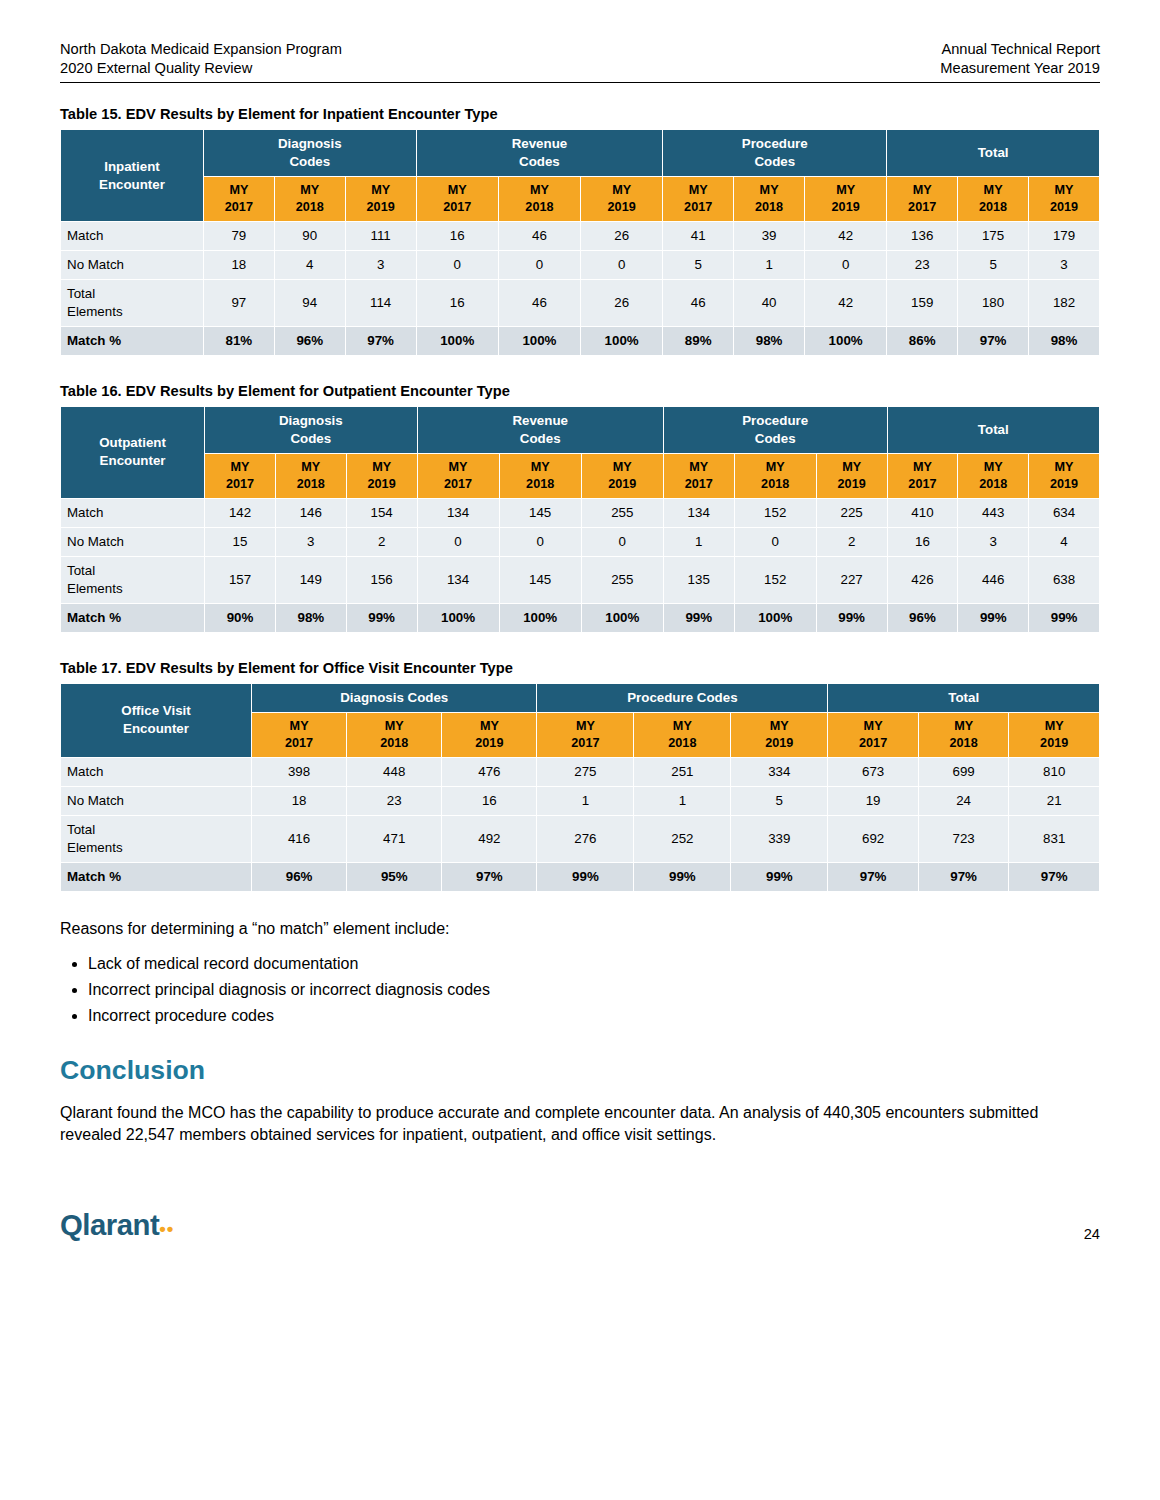North Dakota Medicaid Expansion Program
2020 External Quality Review
Annual Technical Report
Measurement Year 2019
Table 15. EDV Results by Element for Inpatient Encounter Type
| Inpatient Encounter | Diagnosis Codes | Revenue Codes | Procedure Codes | Total |
| --- | --- | --- | --- | --- |
| MY 2017 | MY 2018 | MY 2019 | MY 2017 | MY 2018 | MY 2019 | MY 2017 | MY 2018 | MY 2019 | MY 2017 | MY 2018 | MY 2019 |
| Match | 79 | 90 | 111 | 16 | 46 | 26 | 41 | 39 | 42 | 136 | 175 | 179 |
| No Match | 18 | 4 | 3 | 0 | 0 | 0 | 5 | 1 | 0 | 23 | 5 | 3 |
| Total Elements | 97 | 94 | 114 | 16 | 46 | 26 | 46 | 40 | 42 | 159 | 180 | 182 |
| Match % | 81% | 96% | 97% | 100% | 100% | 100% | 89% | 98% | 100% | 86% | 97% | 98% |
Table 16. EDV Results by Element for Outpatient Encounter Type
| Outpatient Encounter | Diagnosis Codes | Revenue Codes | Procedure Codes | Total |
| --- | --- | --- | --- | --- |
| MY 2017 | MY 2018 | MY 2019 | MY 2017 | MY 2018 | MY 2019 | MY 2017 | MY 2018 | MY 2019 | MY 2017 | MY 2018 | MY 2019 |
| Match | 142 | 146 | 154 | 134 | 145 | 255 | 134 | 152 | 225 | 410 | 443 | 634 |
| No Match | 15 | 3 | 2 | 0 | 0 | 0 | 1 | 0 | 2 | 16 | 3 | 4 |
| Total Elements | 157 | 149 | 156 | 134 | 145 | 255 | 135 | 152 | 227 | 426 | 446 | 638 |
| Match % | 90% | 98% | 99% | 100% | 100% | 100% | 99% | 100% | 99% | 96% | 99% | 99% |
Table 17. EDV Results by Element for Office Visit Encounter Type
| Office Visit Encounter | Diagnosis Codes | Procedure Codes | Total |
| --- | --- | --- | --- |
| MY 2017 | MY 2018 | MY 2019 | MY 2017 | MY 2018 | MY 2019 | MY 2017 | MY 2018 | MY 2019 |
| Match | 398 | 448 | 476 | 275 | 251 | 334 | 673 | 699 | 810 |
| No Match | 18 | 23 | 16 | 1 | 1 | 5 | 19 | 24 | 21 |
| Total Elements | 416 | 471 | 492 | 276 | 252 | 339 | 692 | 723 | 831 |
| Match % | 96% | 95% | 97% | 99% | 99% | 99% | 97% | 97% | 97% |
Reasons for determining a “no match” element include:
Lack of medical record documentation
Incorrect principal diagnosis or incorrect diagnosis codes
Incorrect procedure codes
Conclusion
Qlarant found the MCO has the capability to produce accurate and complete encounter data. An analysis of 440,305 encounters submitted revealed 22,547 members obtained services for inpatient, outpatient, and office visit settings.
Qlarant••
24